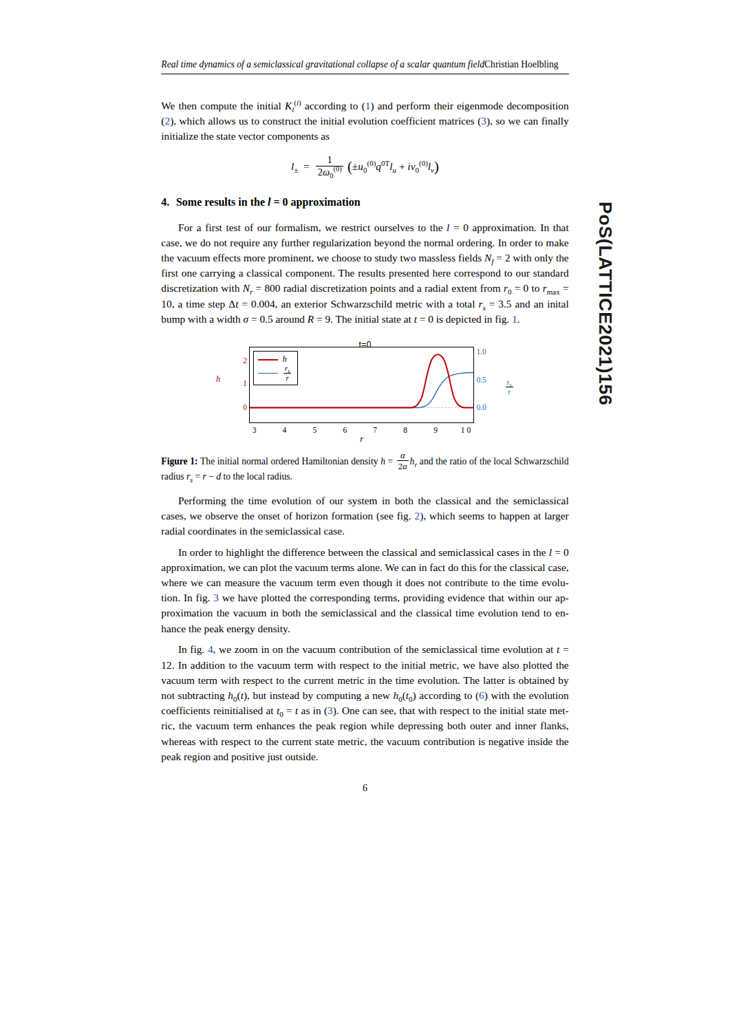Real time dynamics of a semiclassical gravitational collapse of a scalar quantum field Christian Hoelbling
PoS(LATTICE2021)156
We then compute the initial Kl(i) according to (1) and perform their eigenmode decomposition (2), which allows us to construct the initial evolution coefficient matrices (3), so we can finally initialize the state vector components as
l± = 1 2ω0(0) (±u0(0)q0Tlu + iv0(0)lv)
4. Some results in the l = 0 approximation
For a first test of our formalism, we restrict ourselves to the l = 0 approximation. In that case, we do not require any further regularization beyond the normal ordering. In order to make the vacuum effects more prominent, we choose to study two massless fields Nf = 2 with only the first one carrying a classical component. The results presented here correspond to our standard discretization with Nr = 800 radial discretization points and a radial extent from r0 = 0 to rmax = 10, a time step Δt = 0.004, an exterior Schwarzschild metric with a total rs = 3.5 and an inital bump with a width σ = 0.5 around R = 9. The initial state at t = 0 is depicted in fig. 1.
t=0
h
rs r
2
1
0
1.0
0.5
0.0
3
4
5
6
7
8
9
1 0
r
h
rs r
Figure 1: The initial normal ordered Hamiltonian density h = α 2a hr and the ratio of the local Schwarzschild radius rs = r − d to the local radius.
Performing the time evolution of our system in both the classical and the semiclassical cases, we observe the onset of horizon formation (see fig. 2), which seems to happen at larger radial coordinates in the semiclassical case.
In order to highlight the difference between the classical and semiclassical cases in the l = 0 approximation, we can plot the vacuum terms alone. We can in fact do this for the classical case, where we can measure the vacuum term even though it does not contribute to the time evolution. In fig. 3 we have plotted the corresponding terms, providing evidence that within our approximation the vacuum in both the semiclassical and the classical time evolution tend to enhance the peak energy density.
In fig. 4, we zoom in on the vacuum contribution of the semiclassical time evolution at t = 12. In addition to the vacuum term with respect to the initial metric, we have also plotted the vacuum term with respect to the current metric in the time evolution. The latter is obtained by not subtracting h0(t), but instead by computing a new h0(t0) according to (6) with the evolution coefficients reinitialised at t0 = t as in (3). One can see, that with respect to the initial state metric, the vacuum term enhances the peak region while depressing both outer and inner flanks, whereas with respect to the current state metric, the vacuum contribution is negative inside the peak region and positive just outside.
6